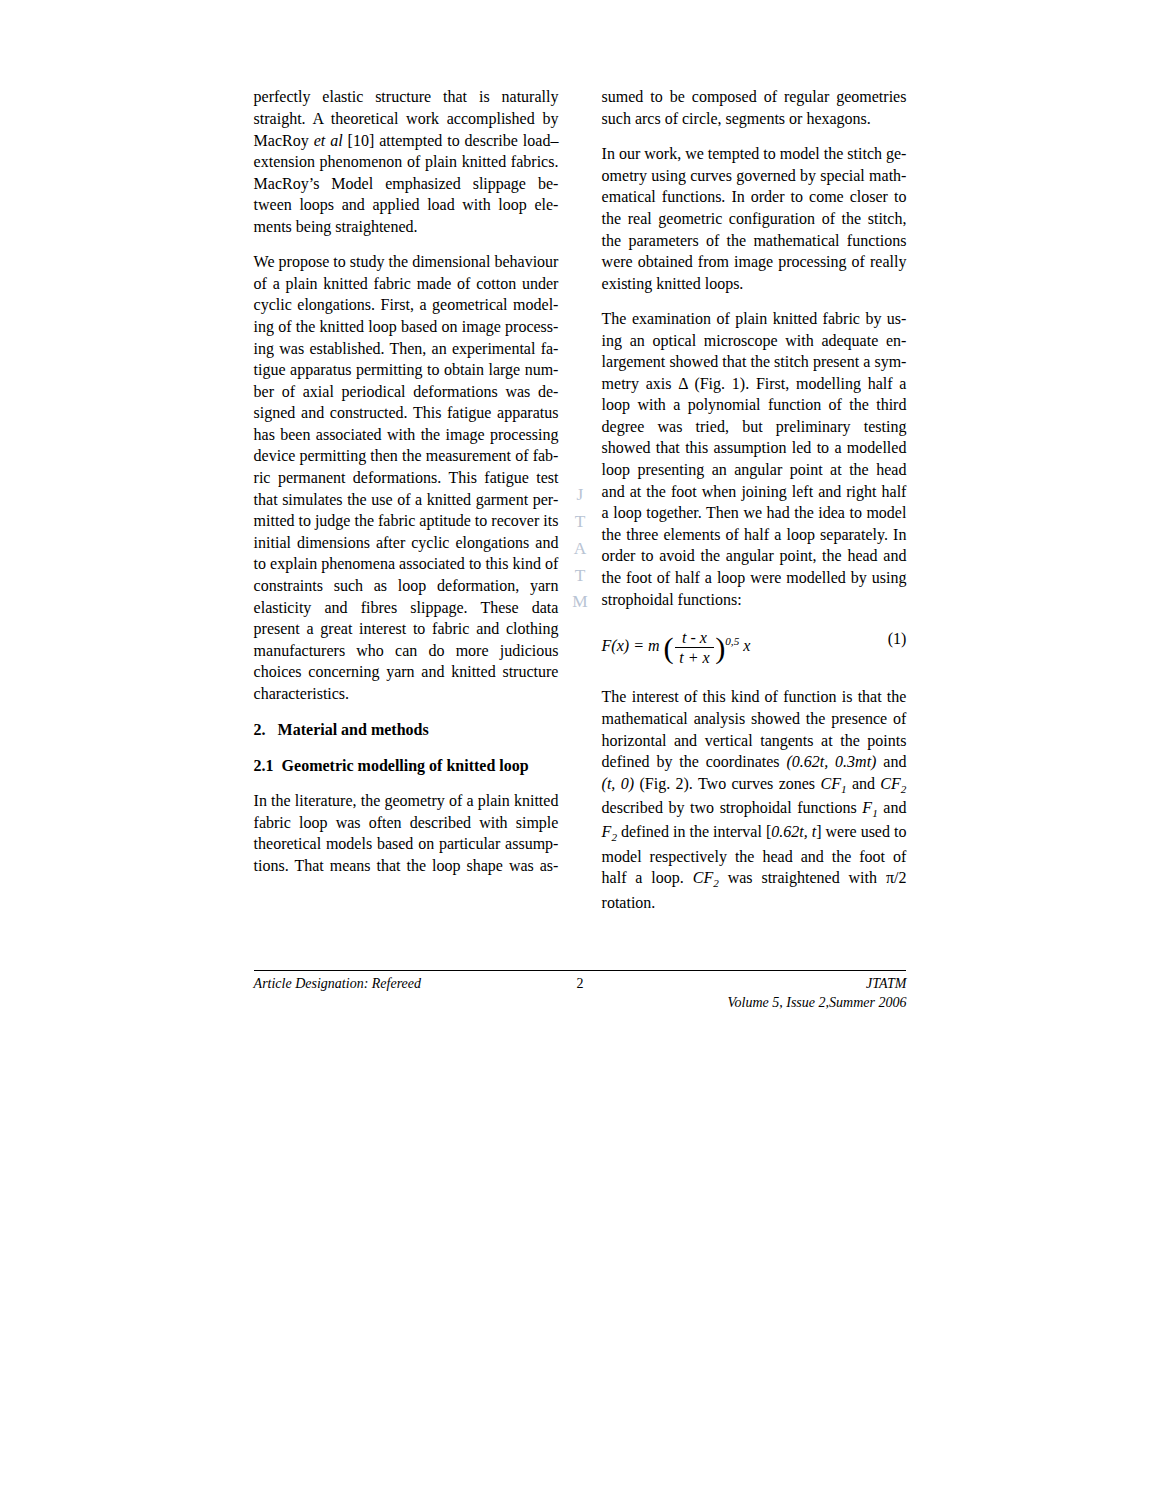J
T
A
T
M
perfectly elastic structure that is naturally straight. A theoretical work accomplished by MacRoy et al [10] attempted to describe load–extension phenomenon of plain knitted fabrics. MacRoy’s Model emphasized slippage between loops and applied load with loop elements being straightened.
We propose to study the dimensional behaviour of a plain knitted fabric made of cotton under cyclic elongations. First, a geometrical modeling of the knitted loop based on image processing was established. Then, an experimental fatigue apparatus permitting to obtain large number of axial periodical deformations was designed and constructed. This fatigue apparatus has been associated with the image processing device permitting then the measurement of fabric permanent deformations. This fatigue test that simulates the use of a knitted garment permitted to judge the fabric aptitude to recover its initial dimensions after cyclic elongations and to explain phenomena associated to this kind of constraints such as loop deformation, yarn elasticity and fibres slippage. These data present a great interest to fabric and clothing manufacturers who can do more judicious choices concerning yarn and knitted structure characteristics.
2. Material and methods
2.1 Geometric modelling of knitted loop
In the literature, the geometry of a plain knitted fabric loop was often described with simple theoretical models based on particular assumptions. That means that the loop shape was assumed to be composed of regular geometries such arcs of circle, segments or hexagons.
In our work, we tempted to model the stitch geometry using curves governed by special mathematical functions. In order to come closer to the real geometric configuration of the stitch, the parameters of the mathematical functions were obtained from image processing of really existing knitted loops.
The examination of plain knitted fabric by using an optical microscope with adequate enlargement showed that the stitch present a symmetry axis Δ (Fig. 1). First, modelling half a loop with a polynomial function of the third degree was tried, but preliminary testing showed that this assumption led to a modelled loop presenting an angular point at the head and at the foot when joining left and right half a loop together. Then we had the idea to model the three elements of half a loop separately. In order to avoid the angular point, the head and the foot of half a loop were modelled by using strophoidal functions:
F(x) = m (t - x t + x)0,5 x (1)
The interest of this kind of function is that the mathematical analysis showed the presence of horizontal and vertical tangents at the points defined by the coordinates (0.62t, 0.3mt) and (t, 0) (Fig. 2). Two curves zones CF1 and CF2 described by two strophoidal functions F1 and F2 defined in the interval [0.62t, t] were used to model respectively the head and the foot of half a loop. CF2 was straightened with π/2 rotation.
Article Designation: Refereed
2
JTATM Volume 5, Issue 2,Summer 2006